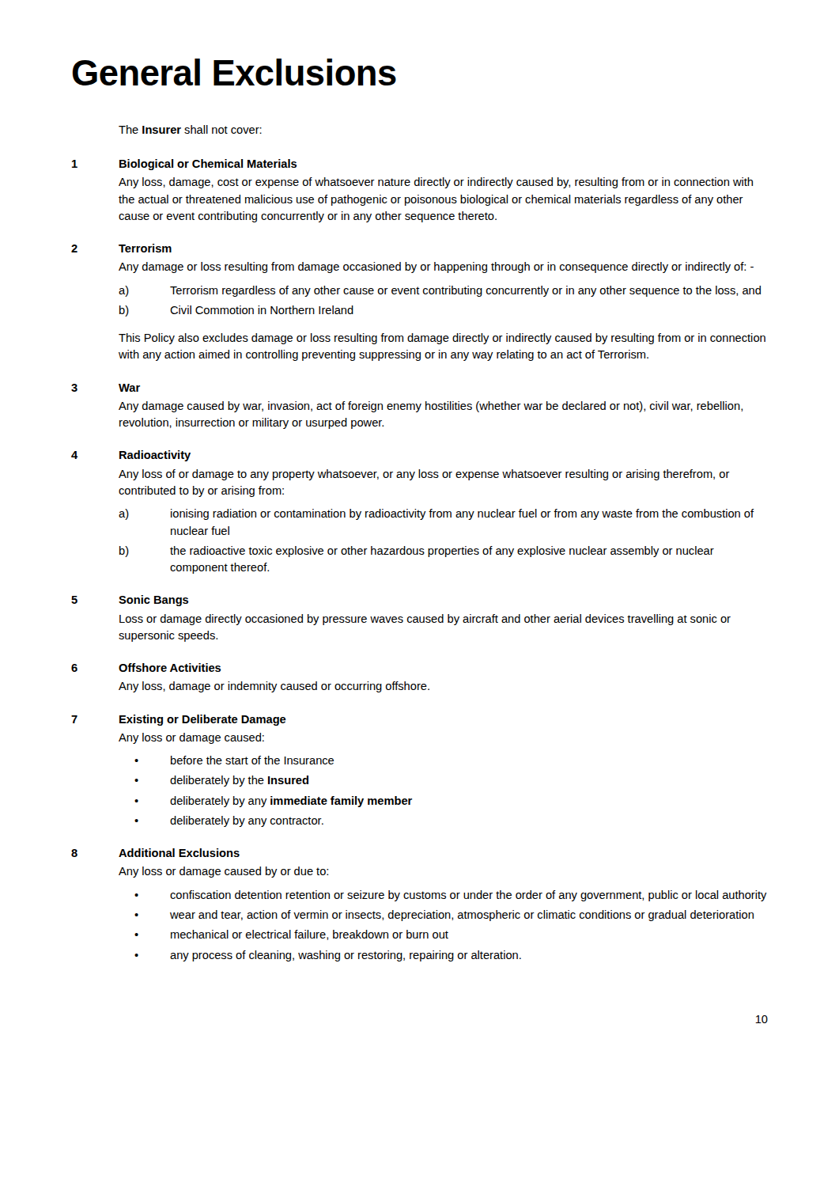General Exclusions
The Insurer shall not cover:
1
Biological or Chemical Materials
Any loss, damage, cost or expense of whatsoever nature directly or indirectly caused by, resulting from or in connection with the actual or threatened malicious use of pathogenic or poisonous biological or chemical materials regardless of any other cause or event contributing concurrently or in any other sequence thereto.
2
Terrorism
Any damage or loss resulting from damage occasioned by or happening through or in consequence directly or indirectly of: -
a) Terrorism regardless of any other cause or event contributing concurrently or in any other sequence to the loss, and
b) Civil Commotion in Northern Ireland
This Policy also excludes damage or loss resulting from damage directly or indirectly caused by resulting from or in connection with any action aimed in controlling preventing suppressing or in any way relating to an act of Terrorism.
3
War
Any damage caused by war, invasion, act of foreign enemy hostilities (whether war be declared or not), civil war, rebellion, revolution, insurrection or military or usurped power.
4
Radioactivity
Any loss of or damage to any property whatsoever, or any loss or expense whatsoever resulting or arising therefrom, or contributed to by or arising from:
a) ionising radiation or contamination by radioactivity from any nuclear fuel or from any waste from the combustion of nuclear fuel
b) the radioactive toxic explosive or other hazardous properties of any explosive nuclear assembly or nuclear component thereof.
5
Sonic Bangs
Loss or damage directly occasioned by pressure waves caused by aircraft and other aerial devices travelling at sonic or supersonic speeds.
6
Offshore Activities
Any loss, damage or indemnity caused or occurring offshore.
7
Existing or Deliberate Damage
Any loss or damage caused:
before the start of the Insurance
deliberately by the Insured
deliberately by any immediate family member
deliberately by any contractor.
8
Additional Exclusions
Any loss or damage caused by or due to:
confiscation detention retention or seizure by customs or under the order of any government, public or local authority
wear and tear, action of vermin or insects, depreciation, atmospheric or climatic conditions or gradual deterioration
mechanical or electrical failure, breakdown or burn out
any process of cleaning, washing or restoring, repairing or alteration.
10